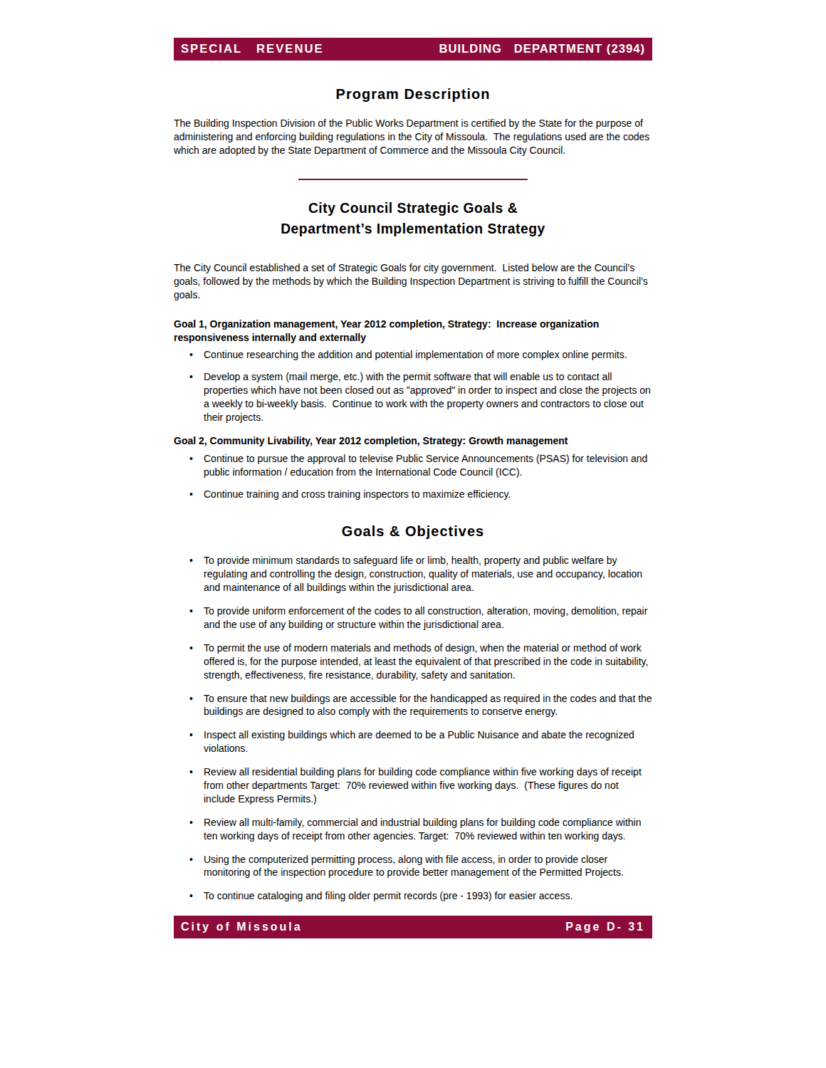SPECIAL REVENUE BUILDING DEPARTMENT (2394)
Program Description
The Building Inspection Division of the Public Works Department is certified by the State for the purpose of administering and enforcing building regulations in the City of Missoula. The regulations used are the codes which are adopted by the State Department of Commerce and the Missoula City Council.
City Council Strategic Goals &
Department’s Implementation Strategy
The City Council established a set of Strategic Goals for city government. Listed below are the Council’s goals, followed by the methods by which the Building Inspection Department is striving to fulfill the Council’s goals.
Goal 1, Organization management, Year 2012 completion, Strategy: Increase organization responsiveness internally and externally
Continue researching the addition and potential implementation of more complex online permits.
Develop a system (mail merge, etc.) with the permit software that will enable us to contact all properties which have not been closed out as "approved" in order to inspect and close the projects on a weekly to bi-weekly basis. Continue to work with the property owners and contractors to close out their projects.
Goal 2, Community Livability, Year 2012 completion, Strategy: Growth management
Continue to pursue the approval to televise Public Service Announcements (PSAS) for television and public information / education from the International Code Council (ICC).
Continue training and cross training inspectors to maximize efficiency.
Goals & Objectives
To provide minimum standards to safeguard life or limb, health, property and public welfare by regulating and controlling the design, construction, quality of materials, use and occupancy, location and maintenance of all buildings within the jurisdictional area.
To provide uniform enforcement of the codes to all construction, alteration, moving, demolition, repair and the use of any building or structure within the jurisdictional area.
To permit the use of modern materials and methods of design, when the material or method of work offered is, for the purpose intended, at least the equivalent of that prescribed in the code in suitability, strength, effectiveness, fire resistance, durability, safety and sanitation.
To ensure that new buildings are accessible for the handicapped as required in the codes and that the buildings are designed to also comply with the requirements to conserve energy.
Inspect all existing buildings which are deemed to be a Public Nuisance and abate the recognized violations.
Review all residential building plans for building code compliance within five working days of receipt from other departments Target: 70% reviewed within five working days. (These figures do not include Express Permits.)
Review all multi-family, commercial and industrial building plans for building code compliance within ten working days of receipt from other agencies. Target: 70% reviewed within ten working days.
Using the computerized permitting process, along with file access, in order to provide closer monitoring of the inspection procedure to provide better management of the Permitted Projects.
To continue cataloging and filing older permit records (pre - 1993) for easier access.
City of Missoula Page D- 31